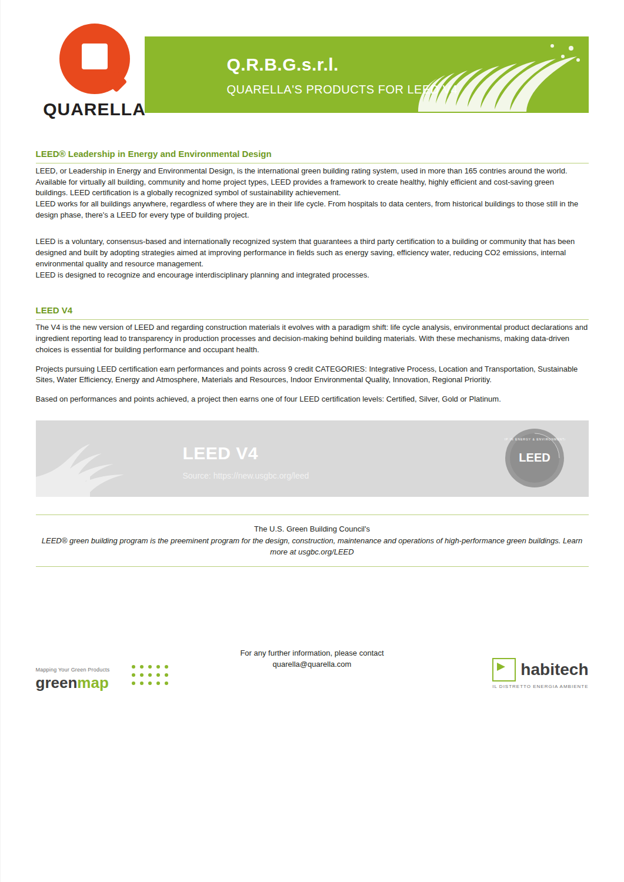Q.R.B.G.s.r.l.
QUARELLA'S PRODUCTS FOR LEED V4
QUARELLA
LEED® Leadership in Energy and Environmental Design
LEED, or Leadership in Energy and Environmental Design, is the international green building rating system, used in more than 165 contries around the world. Available for virtually all building, community and home project types, LEED provides a framework to create healthy, highly efficient and cost-saving green buildings. LEED certification is a globally recognized symbol of sustainability achievement.
LEED works for all buildings anywhere, regardless of where they are in their life cycle. From hospitals to data centers, from historical buildings to those still in the design phase, there's a LEED for every type of building project.
LEED is a voluntary, consensus-based and internationally recognized system that guarantees a third party certification to a building or community that has been designed and built by adopting strategies aimed at improving performance in fields such as energy saving, efficiency water, reducing CO2 emissions, internal environmental quality and resource management.
LEED is designed to recognize and encourage interdisciplinary planning and integrated processes.
LEED V4
The V4 is the new version of LEED and regarding construction materials it evolves with a paradigm shift: life cycle analysis, environmental product declarations and ingredient reporting lead to transparency in production processes and decision-making behind building materials. With these mechanisms, making data-driven choices is essential for building performance and occupant health.
Projects pursuing LEED certification earn performances and points across 9 credit CATEGORIES: Integrative Process, Location and Transportation, Sustainable Sites, Water Efficiency, Energy and Atmosphere, Materials and Resources, Indoor Environmental Quality, Innovation, Regional Prioritiy.
Based on performances and points achieved, a project then earns one of four LEED certification levels: Certified, Silver, Gold or Platinum.
LEED V4
Source: https://new.usgbc.org/leed
LEED LEADERSHIP IN ENERGY & ENVIRONMENTAL DESIGN
The U.S. Green Building Council's
LEED® green building program is the preeminent program for the design, construction, maintenance and operations of high-performance green buildings. Learn more at usgbc.org/LEED
Mapping Your Green Products
greenmap
For any further information, please contact
quarella@quarella.com
habitech
IL DISTRETTO ENERGIA AMBIENTE